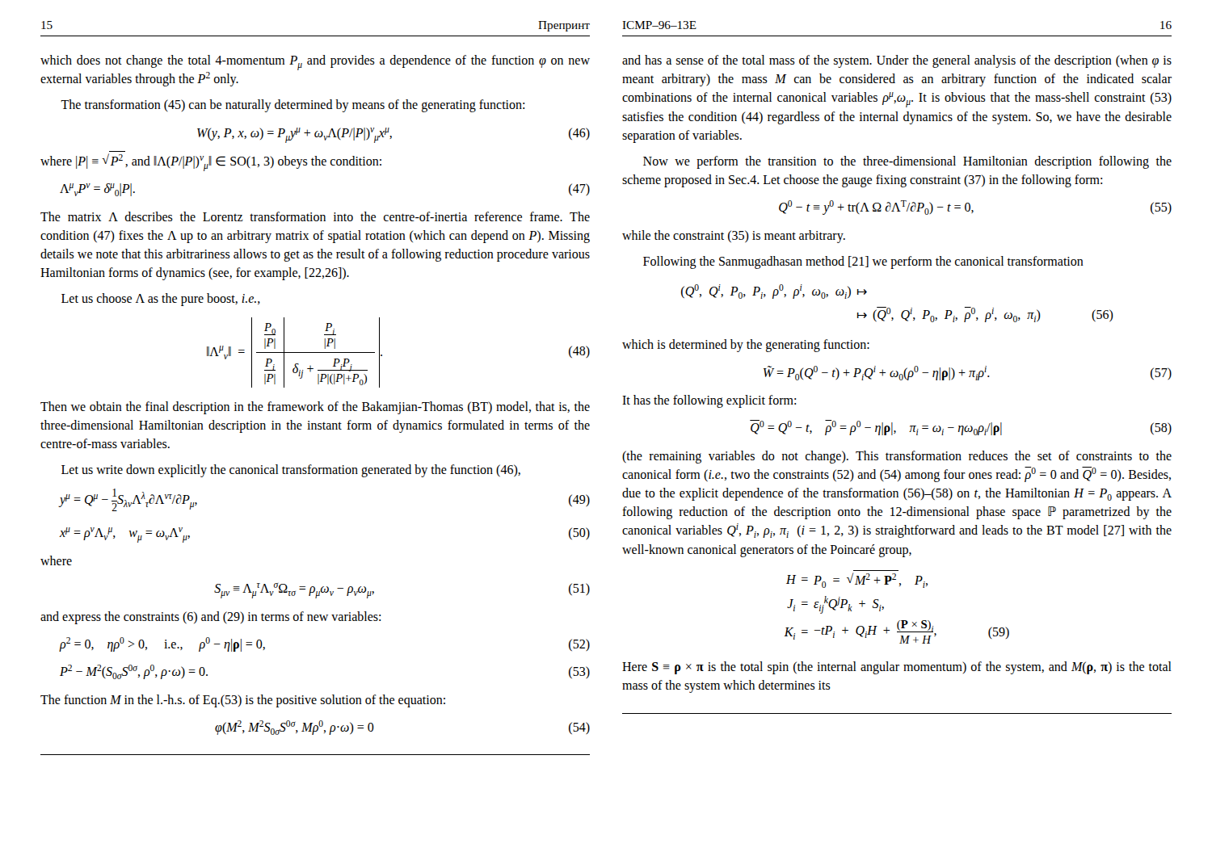15 Препринт
which does not change the total 4-momentum Pμ and provides a dependence of the function φ on new external variables through the P2 only.
The transformation (45) can be naturally determined by means of the generating function:
W(y, P, x, ω) = Pμyμ + ων Λ(P/|P|)νμxμ, (46)
where |P| ≡ P2, and ‖Λ(P/|P|)νμ‖ ∈ SO(1, 3) obeys the condition:
ΛμνPν = δμ0|P|. (47)
The matrix Λ describes the Lorentz transformation into the centre-of-inertia reference frame. The condition (47) fixes the Λ up to an arbitrary matrix of spatial rotation (which can depend on P). Missing details we note that this arbitrariness allows to get as the result of a following reduction procedure various Hamiltonian forms of dynamics (see, for example, [22,26]).
Let us choose Λ as the pure boost, i.e.,
‖Λμν‖ =
| P 0 / P / | P i / P / |
| P i / P / | δ ij + P i P j / P /(/ P /+ P 0 ) |
. (48)
Then we obtain the final description in the framework of the Bakamjian-Thomas (BT) model, that is, the three-dimensional Hamiltonian description in the instant form of dynamics formulated in terms of the centre-of-mass variables.
Let us write down explicitly the canonical transformation generated by the function (46),
yμ = Qμ − 12 Sλν Λλτ∂Λντ/∂Pμ, (49)
xμ = ρν Λνμ, wμ = ων Λνμ, (50)
where
Sμν ≡ ΛμτΛνσΩτσ = ρμων − ρνωμ, (51)
and express the constraints (6) and (29) in terms of new variables:
ρ2 = 0, ηρ0 > 0, i.e., ρ0 − η|ρ| = 0, (52)
P2 − M2(S0σS0σ, ρ0, ρ·ω) = 0. (53)
The function M in the l.-h.s. of Eq.(53) is the positive solution of the equation:
φ(M2, M2S0σS0σ, Mρ0, ρ·ω) = 0 (54)
ICMP–96–13E 16
and has a sense of the total mass of the system. Under the general analysis of the description (when φ is meant arbitrary) the mass M can be considered as an arbitrary function of the indicated scalar combinations of the internal canonical variables ρμ,ωμ. It is obvious that the mass-shell constraint (53) satisfies the condition (44) regardless of the internal dynamics of the system. So, we have the desirable separation of variables.
Now we perform the transition to the three-dimensional Hamiltonian description following the scheme proposed in Sec.4. Let choose the gauge fixing constraint (37) in the following form:
Q0 − t ≡ y0 + tr(Λ Ω ∂ΛT/∂P0) − t = 0, (55)
while the constraint (35) is meant arbitrary.
Following the Sanmugadhasan method [21] we perform the canonical transformation
| ( Q 0 , Q i , P 0 , P i , ρ 0 , ρ i , ω 0 , ω i ) | ↦ | | |
| | ↦ | ( Q 0 , Q i , P 0 , P i , ρ 0 , ρ i , ω 0 , π i ) | (56) |
which is determined by the generating function:
W̃ = P0(Q0 − t) + PiQi + ω0(ρ0 − η|ρ|) + πiρi. (57)
It has the following explicit form:
Q0 = Q0 − t, ρ0 = ρ0 − η|ρ|, πi = ωi − ηω0ρi/|ρ| (58)
(the remaining variables do not change). This transformation reduces the set of constraints to the canonical form (i.e., two the constraints (52) and (54) among four ones read: ρ0 = 0 and Q0 = 0). Besides, due to the explicit dependence of the transformation (56)–(58) on t, the Hamiltonian H = P0 appears. A following reduction of the description onto the 12-dimensional phase space ℙ parametrized by the canonical variables Qi, Pi, ρi, πi (i = 1, 2, 3) is straightforward and leads to the BT model [27] with the well-known canonical generators of the Poincaré group,
| H | = | P 0 = M 2 + P 2 , P i , | |
| J i | = | ε ij k Q j P k + S i , | |
| K i | = | − tP i + Q i H + ( P × S ) i M + H , | (59) |
Here S ≡ ρ × π is the total spin (the internal angular momentum) of the system, and M(ρ, π) is the total mass of the system which determines its